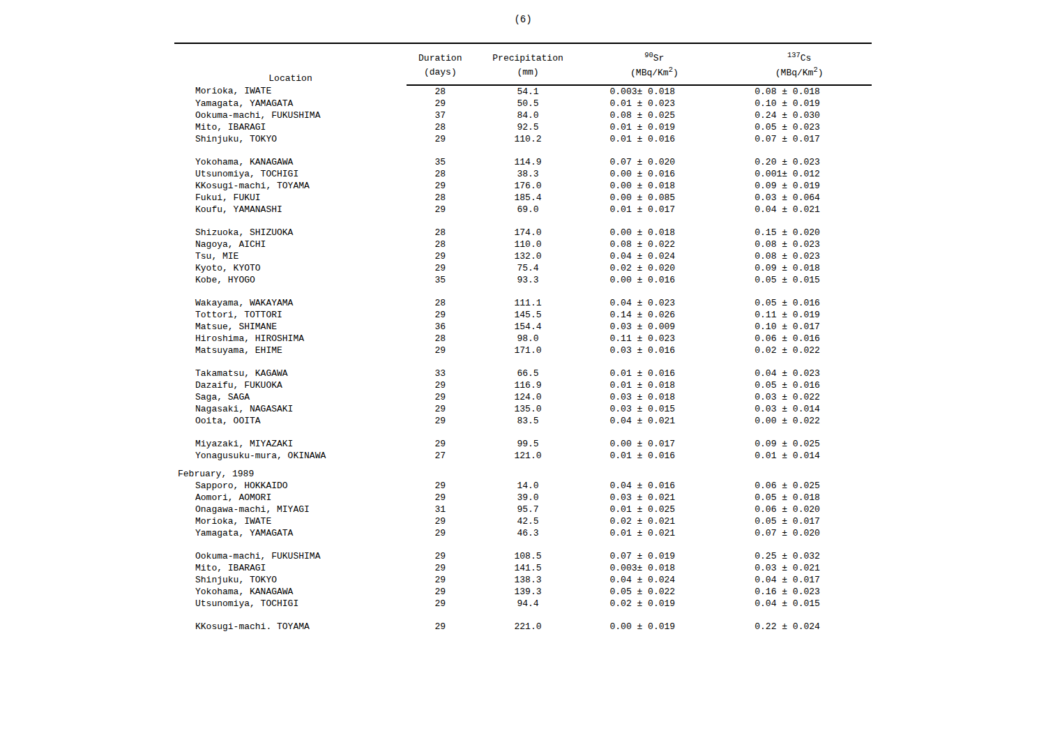(6)
| Location | Duration | Precipitation | 90 Sr | 137 Cs |
| --- | --- | --- | --- | --- |
| (days) | (mm) | (MBq/Km 2 ) | (MBq/Km 2 ) |
| Morioka, IWATE | 28 | 54.1 | 0.003± 0.018 | 0.08 ± 0.018 |
| Yamagata, YAMAGATA | 29 | 50.5 | 0.01 ± 0.023 | 0.10 ± 0.019 |
| Ookuma-machi, FUKUSHIMA | 37 | 84.0 | 0.08 ± 0.025 | 0.24 ± 0.030 |
| Mito, IBARAGI | 28 | 92.5 | 0.01 ± 0.019 | 0.05 ± 0.023 |
| Shinjuku, TOKYO | 29 | 110.2 | 0.01 ± 0.016 | 0.07 ± 0.017 |
| Yokohama, KANAGAWA | 35 | 114.9 | 0.07 ± 0.020 | 0.20 ± 0.023 |
| Utsunomiya, TOCHIGI | 28 | 38.3 | 0.00 ± 0.016 | 0.001± 0.012 |
| KKosugi-machi, TOYAMA | 29 | 176.0 | 0.00 ± 0.018 | 0.09 ± 0.019 |
| Fukui, FUKUI | 28 | 185.4 | 0.00 ± 0.085 | 0.03 ± 0.064 |
| Koufu, YAMANASHI | 29 | 69.0 | 0.01 ± 0.017 | 0.04 ± 0.021 |
| Shizuoka, SHIZUOKA | 28 | 174.0 | 0.00 ± 0.018 | 0.15 ± 0.020 |
| Nagoya, AICHI | 28 | 110.0 | 0.08 ± 0.022 | 0.08 ± 0.023 |
| Tsu, MIE | 29 | 132.0 | 0.04 ± 0.024 | 0.08 ± 0.023 |
| Kyoto, KYOTO | 29 | 75.4 | 0.02 ± 0.020 | 0.09 ± 0.018 |
| Kobe, HYOGO | 35 | 93.3 | 0.00 ± 0.016 | 0.05 ± 0.015 |
| Wakayama, WAKAYAMA | 28 | 111.1 | 0.04 ± 0.023 | 0.05 ± 0.016 |
| Tottori, TOTTORI | 29 | 145.5 | 0.14 ± 0.026 | 0.11 ± 0.019 |
| Matsue, SHIMANE | 36 | 154.4 | 0.03 ± 0.009 | 0.10 ± 0.017 |
| Hiroshima, HIROSHIMA | 28 | 98.0 | 0.11 ± 0.023 | 0.06 ± 0.016 |
| Matsuyama, EHIME | 29 | 171.0 | 0.03 ± 0.016 | 0.02 ± 0.022 |
| Takamatsu, KAGAWA | 33 | 66.5 | 0.01 ± 0.016 | 0.04 ± 0.023 |
| Dazaifu, FUKUOKA | 29 | 116.9 | 0.01 ± 0.018 | 0.05 ± 0.016 |
| Saga, SAGA | 29 | 124.0 | 0.03 ± 0.018 | 0.03 ± 0.022 |
| Nagasaki, NAGASAKI | 29 | 135.0 | 0.03 ± 0.015 | 0.03 ± 0.014 |
| Ooita, OOITA | 29 | 83.5 | 0.04 ± 0.021 | 0.00 ± 0.022 |
| Miyazaki, MIYAZAKI | 29 | 99.5 | 0.00 ± 0.017 | 0.09 ± 0.025 |
| Yonagusuku-mura, OKINAWA | 27 | 121.0 | 0.01 ± 0.016 | 0.01 ± 0.014 |
| February, 1989 |
| Sapporo, HOKKAIDO | 29 | 14.0 | 0.04 ± 0.016 | 0.06 ± 0.025 |
| Aomori, AOMORI | 29 | 39.0 | 0.03 ± 0.021 | 0.05 ± 0.018 |
| Onagawa-machi, MIYAGI | 31 | 95.7 | 0.01 ± 0.025 | 0.06 ± 0.020 |
| Morioka, IWATE | 29 | 42.5 | 0.02 ± 0.021 | 0.05 ± 0.017 |
| Yamagata, YAMAGATA | 29 | 46.3 | 0.01 ± 0.021 | 0.07 ± 0.020 |
| Ookuma-machi, FUKUSHIMA | 29 | 108.5 | 0.07 ± 0.019 | 0.25 ± 0.032 |
| Mito, IBARAGI | 29 | 141.5 | 0.003± 0.018 | 0.03 ± 0.021 |
| Shinjuku, TOKYO | 29 | 138.3 | 0.04 ± 0.024 | 0.04 ± 0.017 |
| Yokohama, KANAGAWA | 29 | 139.3 | 0.05 ± 0.022 | 0.16 ± 0.023 |
| Utsunomiya, TOCHIGI | 29 | 94.4 | 0.02 ± 0.019 | 0.04 ± 0.015 |
| KKosugi-machi. TOYAMA | 29 | 221.0 | 0.00 ± 0.019 | 0.22 ± 0.024 |